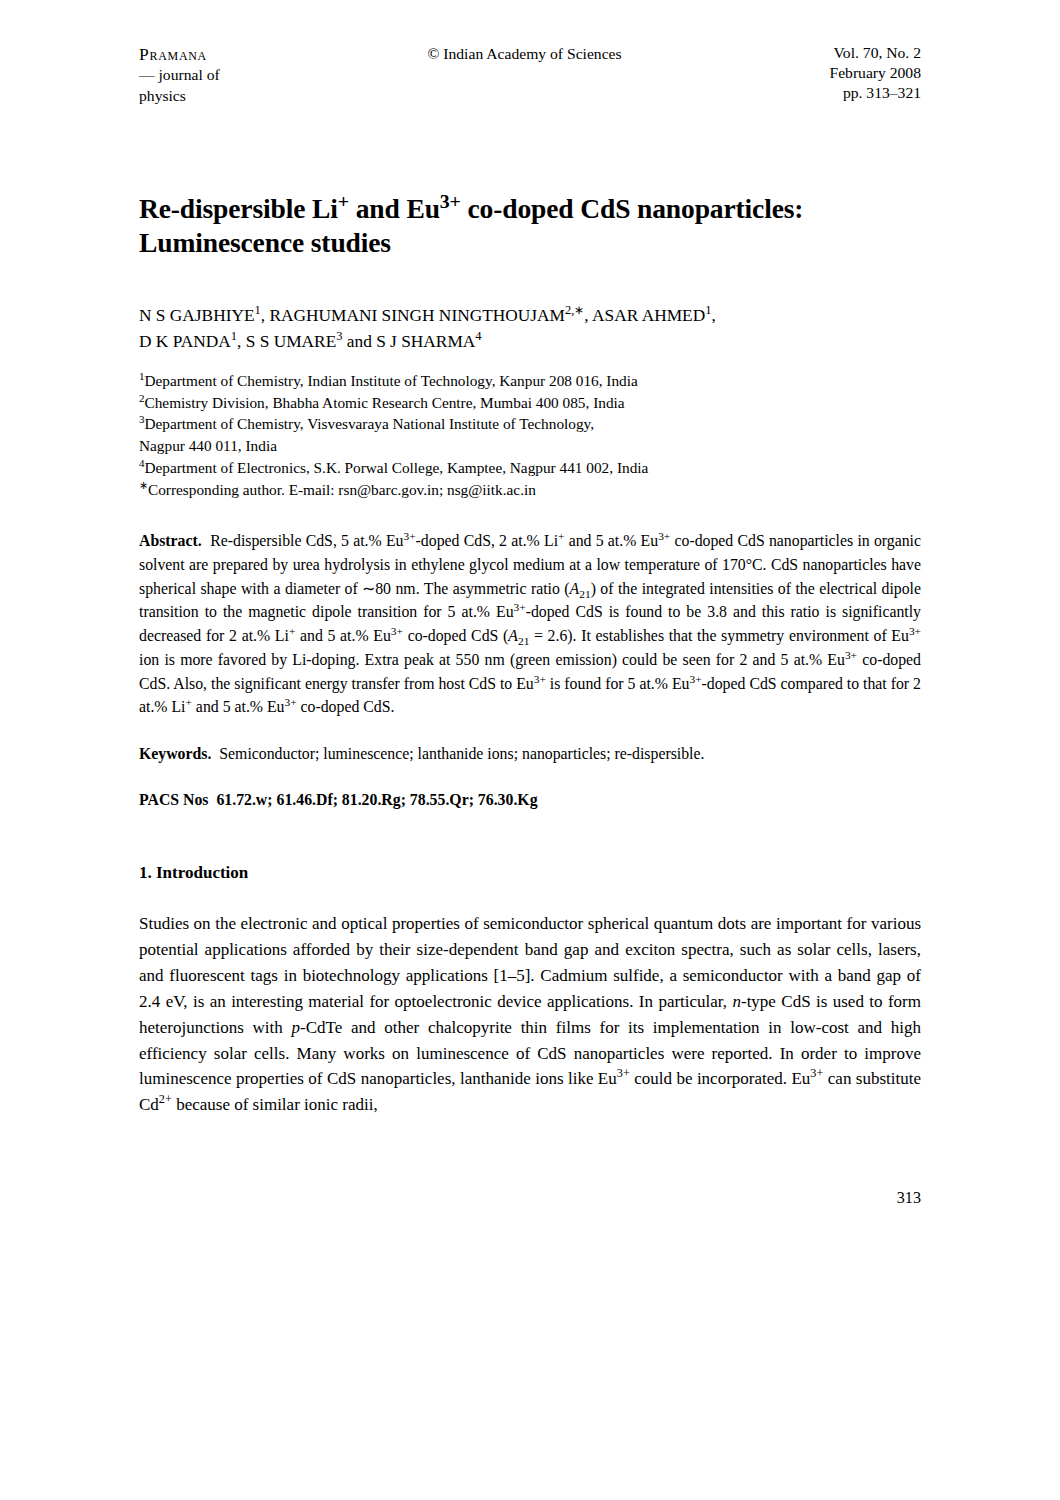Pramana
— journal of
physics
© Indian Academy of Sciences
Vol. 70, No. 2
February 2008
pp. 313–321
Re-dispersible Li+ and Eu3+ co-doped CdS nanoparticles: Luminescence studies
N S GAJBHIYE1, RAGHUMANI SINGH NINGTHOUJAM2,∗, ASAR AHMED1,
D K PANDA1, S S UMARE3 and S J SHARMA4
1Department of Chemistry, Indian Institute of Technology, Kanpur 208 016, India
2Chemistry Division, Bhabha Atomic Research Centre, Mumbai 400 085, India
3Department of Chemistry, Visvesvaraya National Institute of Technology,
Nagpur 440 011, India
4Department of Electronics, S.K. Porwal College, Kamptee, Nagpur 441 002, India
∗Corresponding author. E-mail: rsn@barc.gov.in; nsg@iitk.ac.in
Abstract. Re-dispersible CdS, 5 at.% Eu3+-doped CdS, 2 at.% Li+ and 5 at.% Eu3+ co-doped CdS nanoparticles in organic solvent are prepared by urea hydrolysis in ethylene glycol medium at a low temperature of 170°C. CdS nanoparticles have spherical shape with a diameter of ∼80 nm. The asymmetric ratio (A21) of the integrated intensities of the electrical dipole transition to the magnetic dipole transition for 5 at.% Eu3+-doped CdS is found to be 3.8 and this ratio is significantly decreased for 2 at.% Li+ and 5 at.% Eu3+ co-doped CdS (A21 = 2.6). It establishes that the symmetry environment of Eu3+ ion is more favored by Li-doping. Extra peak at 550 nm (green emission) could be seen for 2 and 5 at.% Eu3+ co-doped CdS. Also, the significant energy transfer from host CdS to Eu3+ is found for 5 at.% Eu3+-doped CdS compared to that for 2 at.% Li+ and 5 at.% Eu3+ co-doped CdS.
Keywords. Semiconductor; luminescence; lanthanide ions; nanoparticles; re-dispersible.
PACS Nos 61.72.w; 61.46.Df; 81.20.Rg; 78.55.Qr; 76.30.Kg
1. Introduction
Studies on the electronic and optical properties of semiconductor spherical quantum dots are important for various potential applications afforded by their size-dependent band gap and exciton spectra, such as solar cells, lasers, and fluorescent tags in biotechnology applications [1–5]. Cadmium sulfide, a semiconductor with a band gap of 2.4 eV, is an interesting material for optoelectronic device applications. In particular, n-type CdS is used to form heterojunctions with p-CdTe and other chalcopyrite thin films for its implementation in low-cost and high efficiency solar cells. Many works on luminescence of CdS nanoparticles were reported. In order to improve luminescence properties of CdS nanoparticles, lanthanide ions like Eu3+ could be incorporated. Eu3+ can substitute Cd2+ because of similar ionic radii,
313